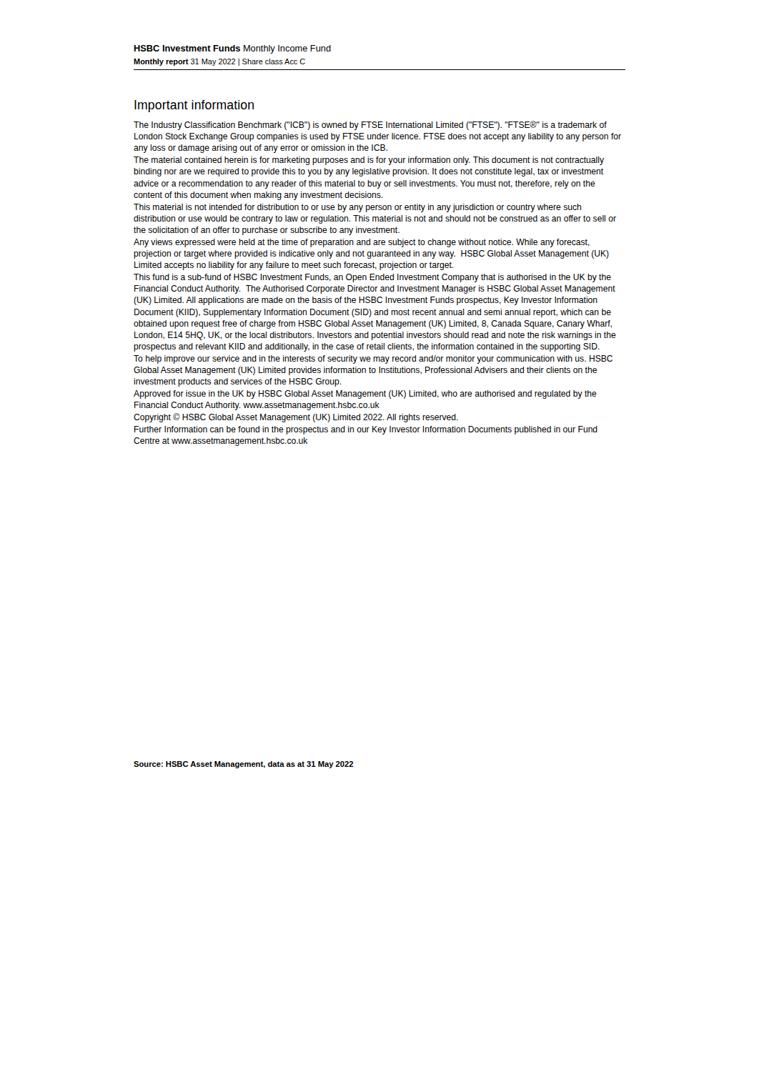HSBC Investment Funds Monthly Income Fund
Monthly report 31 May 2022 | Share class Acc C
Important information
The Industry Classification Benchmark ("ICB") is owned by FTSE International Limited ("FTSE"). "FTSE®" is a trademark of London Stock Exchange Group companies is used by FTSE under licence. FTSE does not accept any liability to any person for any loss or damage arising out of any error or omission in the ICB.
The material contained herein is for marketing purposes and is for your information only. This document is not contractually binding nor are we required to provide this to you by any legislative provision. It does not constitute legal, tax or investment advice or a recommendation to any reader of this material to buy or sell investments. You must not, therefore, rely on the content of this document when making any investment decisions.
This material is not intended for distribution to or use by any person or entity in any jurisdiction or country where such distribution or use would be contrary to law or regulation. This material is not and should not be construed as an offer to sell or the solicitation of an offer to purchase or subscribe to any investment.
Any views expressed were held at the time of preparation and are subject to change without notice. While any forecast, projection or target where provided is indicative only and not guaranteed in any way. HSBC Global Asset Management (UK) Limited accepts no liability for any failure to meet such forecast, projection or target.
This fund is a sub-fund of HSBC Investment Funds, an Open Ended Investment Company that is authorised in the UK by the Financial Conduct Authority. The Authorised Corporate Director and Investment Manager is HSBC Global Asset Management (UK) Limited. All applications are made on the basis of the HSBC Investment Funds prospectus, Key Investor Information Document (KIID), Supplementary Information Document (SID) and most recent annual and semi annual report, which can be obtained upon request free of charge from HSBC Global Asset Management (UK) Limited, 8, Canada Square, Canary Wharf, London, E14 5HQ, UK, or the local distributors. Investors and potential investors should read and note the risk warnings in the prospectus and relevant KIID and additionally, in the case of retail clients, the information contained in the supporting SID.
To help improve our service and in the interests of security we may record and/or monitor your communication with us. HSBC Global Asset Management (UK) Limited provides information to Institutions, Professional Advisers and their clients on the investment products and services of the HSBC Group.
Approved for issue in the UK by HSBC Global Asset Management (UK) Limited, who are authorised and regulated by the Financial Conduct Authority. www.assetmanagement.hsbc.co.uk
Copyright © HSBC Global Asset Management (UK) Limited 2022. All rights reserved.
Further Information can be found in the prospectus and in our Key Investor Information Documents published in our Fund Centre at www.assetmanagement.hsbc.co.uk
Source: HSBC Asset Management, data as at 31 May 2022